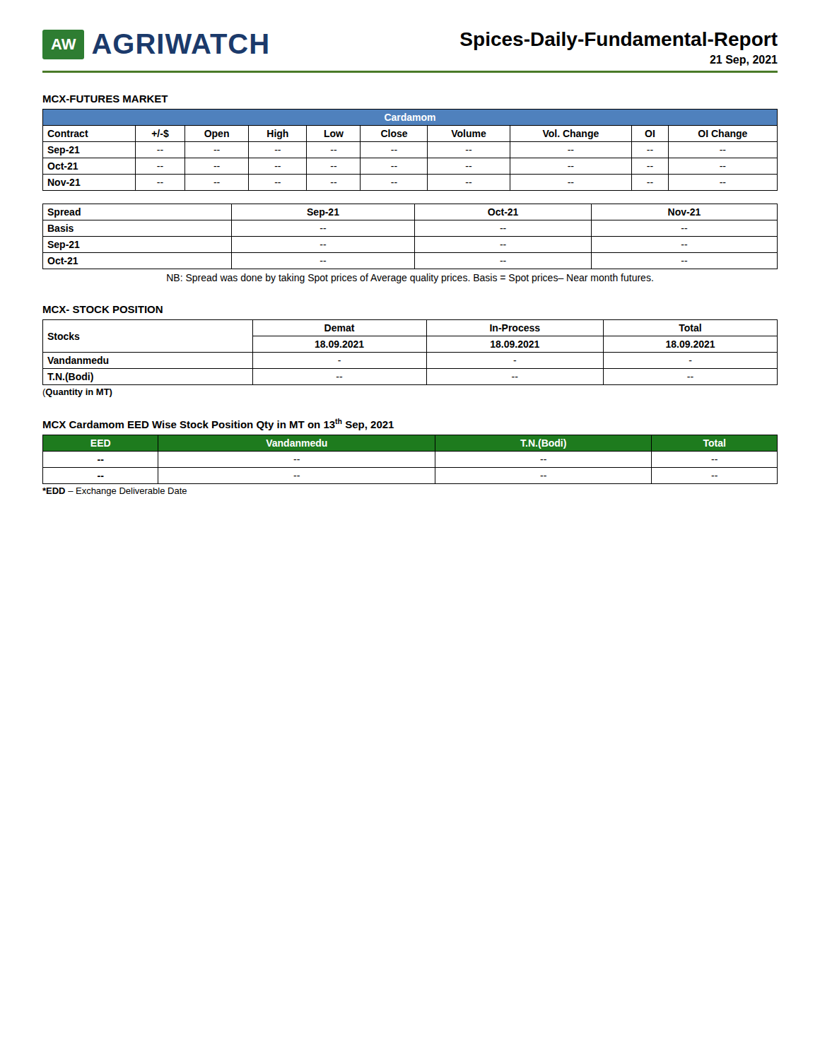AW
AGRIWATCH
Spices-Daily-Fundamental-Report
21 Sep, 2021
MCX-FUTURES MARKET
| Cardamom |
| Contract | +/-$ | Open | High | Low | Close | Volume | Vol. Change | OI | OI Change |
| Sep-21 | -- | -- | -- | -- | -- | -- | -- | -- | -- |
| Oct-21 | -- | -- | -- | -- | -- | -- | -- | -- | -- |
| Nov-21 | -- | -- | -- | -- | -- | -- | -- | -- | -- |
| Spread | Sep-21 | Oct-21 | Nov-21 |
| --- | --- | --- | --- |
| Basis | -- | -- | -- |
| Sep-21 | -- | -- | -- |
| Oct-21 | -- | -- | -- |
NB: Spread was done by taking Spot prices of Average quality prices. Basis = Spot prices– Near month futures.
MCX- STOCK POSITION
| Stocks | Demat | In-Process | Total |
| 18.09.2021 | 18.09.2021 | 18.09.2021 |
| Vandanmedu | - | - | - |
| T.N.(Bodi) | -- | -- | -- |
(Quantity in MT)
MCX Cardamom EED Wise Stock Position Qty in MT on 13th Sep, 2021
| EED | Vandanmedu | T.N.(Bodi) | Total |
| --- | --- | --- | --- |
| -- | -- | -- | -- |
| -- | -- | -- | -- |
*EDD – Exchange Deliverable Date